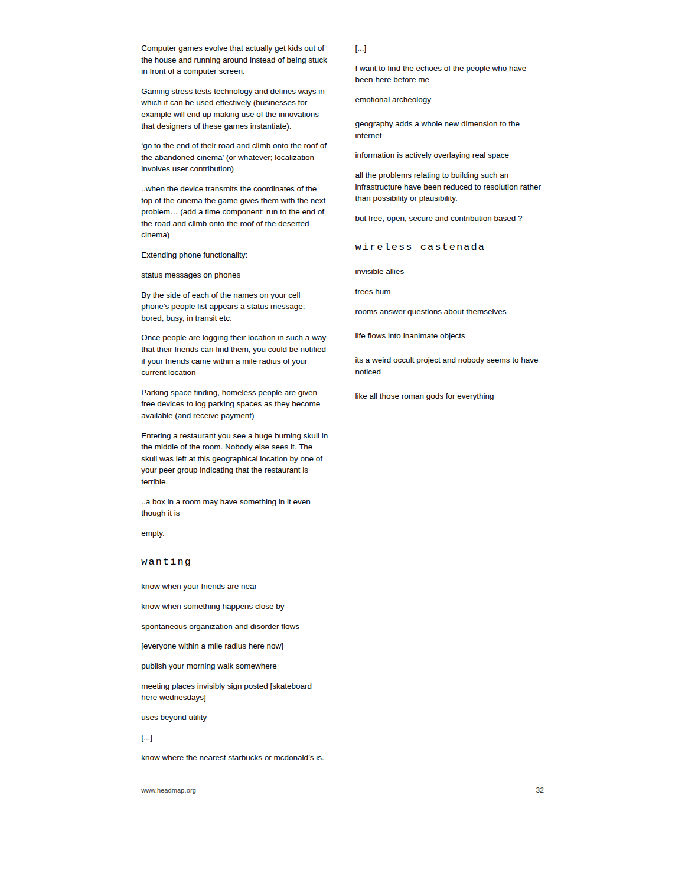Computer games evolve that actually get kids out of the house and running around instead of being stuck in front of a computer screen.
Gaming stress tests technology and defines ways in which it can be used effectively (businesses for example will end up making use of the innovations that designers of these games instantiate).
‘go to the end of their road and climb onto the roof of the abandoned cinema’ (or whatever; localization involves user contribution)
..when the device transmits the coordinates of the top of the cinema the game gives them with the next problem… (add a time component: run to the end of the road and climb onto the roof of the deserted cinema)
Extending phone functionality:
status messages on phones
By the side of each of the names on your cell phone’s people list appears a status message: bored, busy, in transit etc.
Once people are logging their location in such a way that their friends can find them, you could be notified if your friends came within a mile radius of your current location
Parking space finding, homeless people are given free devices to log parking spaces as they become available (and receive payment)
Entering a restaurant you see a huge burning skull in the middle of the room. Nobody else sees it. The skull was left at this geographical location by one of your peer group indicating that the restaurant is terrible.
..a box in a room may have something in it even though it is
empty.
wanting
know when your friends are near
know when something happens close by
spontaneous organization and disorder flows
[everyone within a mile radius here now]
publish your morning walk somewhere
meeting places invisibly sign posted [skateboard here wednesdays]
uses beyond utility
[...]
know where the nearest starbucks or mcdonald’s is.
[...]
I want to find the echoes of the people who have been here before me
emotional archeology
geography adds a whole new dimension to the internet
information is actively overlaying real space
all the problems relating to building such an infrastructure have been reduced to resolution rather than possibility or plausibility.
but free, open, secure and contribution based ?
wireless castenada
invisible allies
trees hum
rooms answer questions about themselves
life flows into inanimate objects
its a weird occult project and nobody seems to have noticed
like all those roman gods for everything
www.headmap.org 32